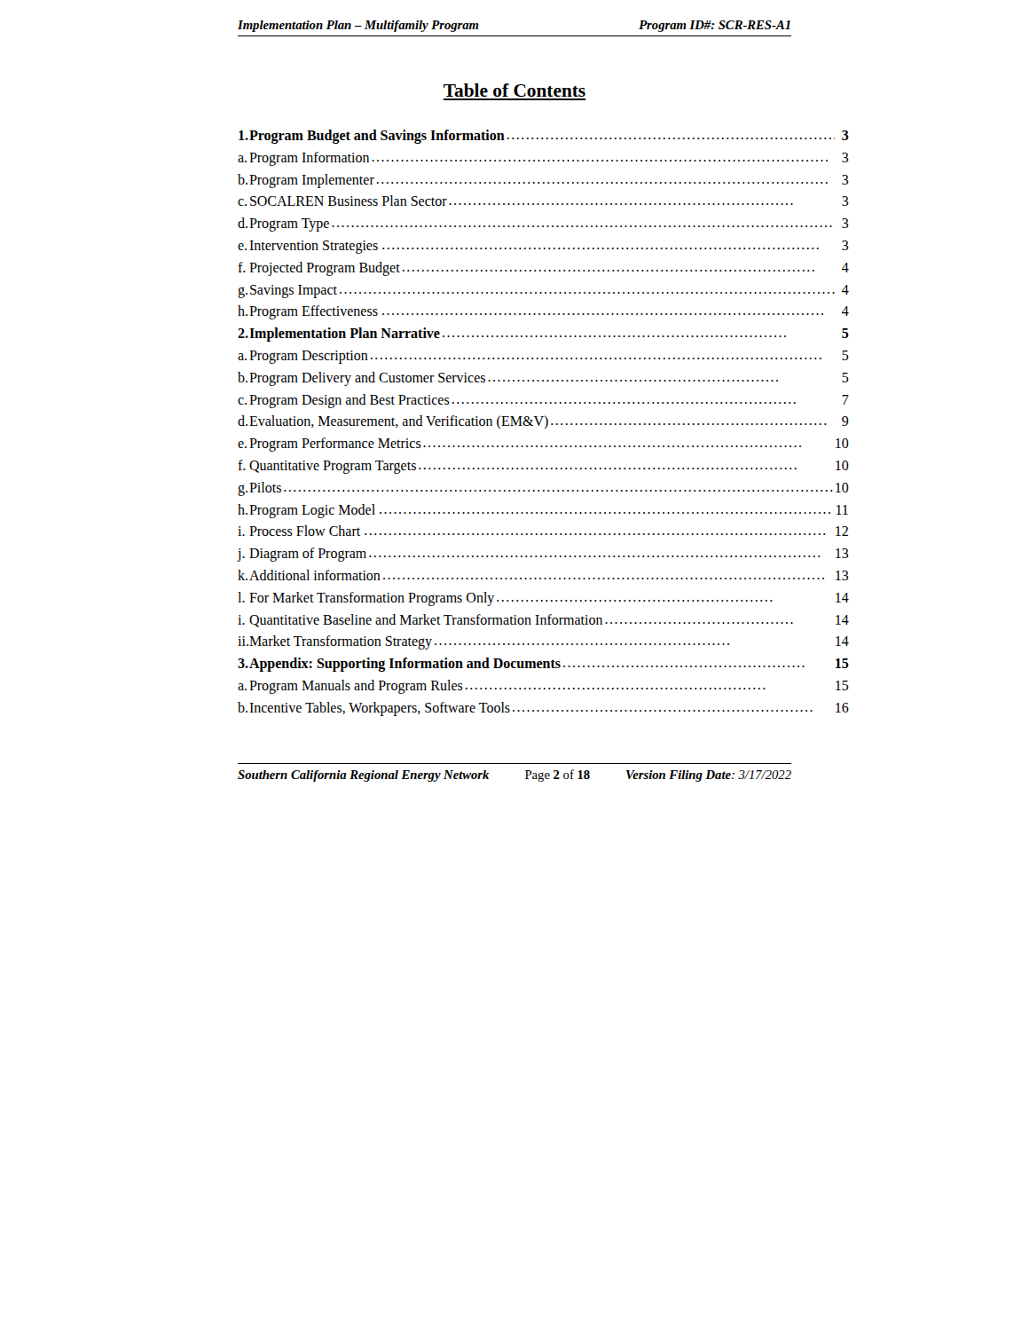Implementation Plan – Multifamily Program
Program ID#: SCR-RES-A1
Table of Contents
| 1. | Program Budget and Savings Information ..................................................................... | 3 |
| a. | Program Information .............................................................................................. | 3 |
| b. | Program Implementer ............................................................................................. | 3 |
| c. | SOCALREN Business Plan Sector ....................................................................... | 3 |
| d. | Program Type ......................................................................................................... | 3 |
| e. | Intervention Strategies .......................................................................................... | 3 |
| f. | Projected Program Budget ..................................................................................... | 4 |
| g. | Savings Impact ....................................................................................................... | 4 |
| h. | Program Effectiveness ........................................................................................... | 4 |
| 2. | Implementation Plan Narrative ....................................................................... | 5 |
| a. | Program Description ............................................................................................. | 5 |
| b. | Program Delivery and Customer Services ............................................................ | 5 |
| c. | Program Design and Best Practices ....................................................................... | 7 |
| d. | Evaluation, Measurement, and Verification (EM&V) ......................................................... | 9 |
| e. | Program Performance Metrics .............................................................................. | 10 |
| f. | Quantitative Program Targets .............................................................................. | 10 |
| g. | Pilots ................................................................................................................. | 10 |
| h. | Program Logic Model ............................................................................................. | 11 |
| i. | Process Flow Chart ............................................................................................... | 12 |
| j. | Diagram of Program ............................................................................................. | 13 |
| k. | Additional information ........................................................................................... | 13 |
| l. | For Market Transformation Programs Only ......................................................... | 14 |
| i. | Quantitative Baseline and Market Transformation Information ....................................... | 14 |
| ii. | Market Transformation Strategy ............................................................. | 14 |
| 3. | Appendix: Supporting Information and Documents .................................................. | 15 |
| a. | Program Manuals and Program Rules .............................................................. | 15 |
| b. | Incentive Tables, Workpapers, Software Tools .............................................................. | 16 |
Southern California Regional Energy Network
Page 2 of 18
Version Filing Date: 3/17/2022